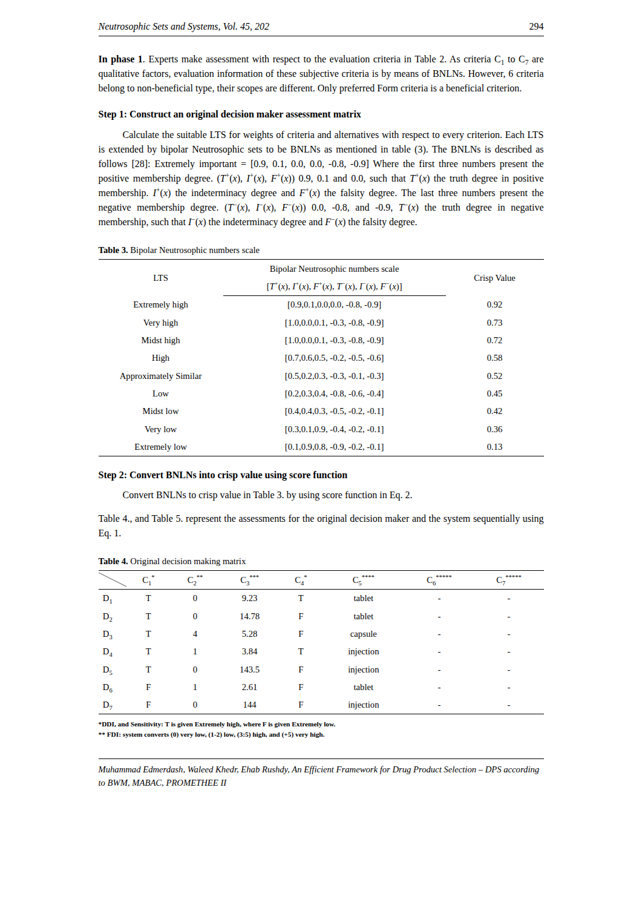Neutrosophic Sets and Systems, Vol. 45, 202 294
In phase 1. Experts make assessment with respect to the evaluation criteria in Table 2. As criteria C1 to C7 are qualitative factors, evaluation information of these subjective criteria is by means of BNLNs. However, 6 criteria belong to non-beneficial type, their scopes are different. Only preferred Form criteria is a beneficial criterion.
Step 1: Construct an original decision maker assessment matrix
Calculate the suitable LTS for weights of criteria and alternatives with respect to every criterion. Each LTS is extended by bipolar Neutrosophic sets to be BNLNs as mentioned in table (3). The BNLNs is described as follows [28]: Extremely important = [0.9, 0.1, 0.0, 0.0, -0.8, -0.9] Where the first three numbers present the positive membership degree. (T+(x), I+(x), F+(x)) 0.9, 0.1 and 0.0, such that T+(x) the truth degree in positive membership. I+(x) the indeterminacy degree and F+(x) the falsity degree. The last three numbers present the negative membership degree. (T−(x), I−(x), F−(x)) 0.0, -0.8, and -0.9, T−(x) the truth degree in negative membership, such that I−(x) the indeterminacy degree and F−(x) the falsity degree.
Table 3. Bipolar Neutrosophic numbers scale
| LTS | Bipolar Neutrosophic numbers scale | Crisp Value |
| --- | --- | --- |
| [ T + ( x ), I + ( x ), F + ( x ), T − ( x ), I − ( x ), F − ( x )] |
| Extremely high | [0.9,0.1,0.0,0.0, -0.8, -0.9] | 0.92 |
| Very high | [1.0,0.0,0.1, -0.3, -0.8, -0.9] | 0.73 |
| Midst high | [1.0,0.0,0.1, -0.3, -0.8, -0.9] | 0.72 |
| High | [0.7,0.6,0.5, -0.2, -0.5, -0.6] | 0.58 |
| Approximately Similar | [0.5,0.2,0.3, -0.3, -0.1, -0.3] | 0.52 |
| Low | [0.2,0.3,0.4, -0.8, -0.6, -0.4] | 0.45 |
| Midst low | [0.4,0.4,0.3, -0.5, -0.2, -0.1] | 0.42 |
| Very low | [0.3,0.1,0.9, -0.4, -0.2, -0.1] | 0.36 |
| Extremely low | [0.1,0.9,0.8, -0.9, -0.2, -0.1] | 0.13 |
Step 2: Convert BNLNs into crisp value using score function
Convert BNLNs to crisp value in Table 3. by using score function in Eq. 2.
Table 4., and Table 5. represent the assessments for the original decision maker and the system sequentially using Eq. 1.
Table 4. Original decision making matrix
| | C 1 * | C 2 ** | C 3 *** | C 4 * | C 5 **** | C 6 ***** | C 7 ***** |
| --- | --- | --- | --- | --- | --- | --- | --- |
| D 1 | T | 0 | 9.23 | T | tablet | - | - |
| D 2 | T | 0 | 14.78 | F | tablet | - | - |
| D 3 | T | 4 | 5.28 | F | capsule | - | - |
| D 4 | T | 1 | 3.84 | T | injection | - | - |
| D 5 | T | 0 | 143.5 | F | injection | - | - |
| D 6 | F | 1 | 2.61 | F | tablet | - | - |
| D 7 | F | 0 | 144 | F | injection | - | - |
*DDI, and Sensitivity: T is given Extremely high, where F is given Extremely low.
** FDI: system converts (0) very low, (1-2) low, (3:5) high, and (+5) very high.
Muhammad Edmerdash, Waleed Khedr, Ehab Rushdy, An Efficient Framework for Drug Product Selection – DPS according to BWM, MABAC, PROMETHEE II